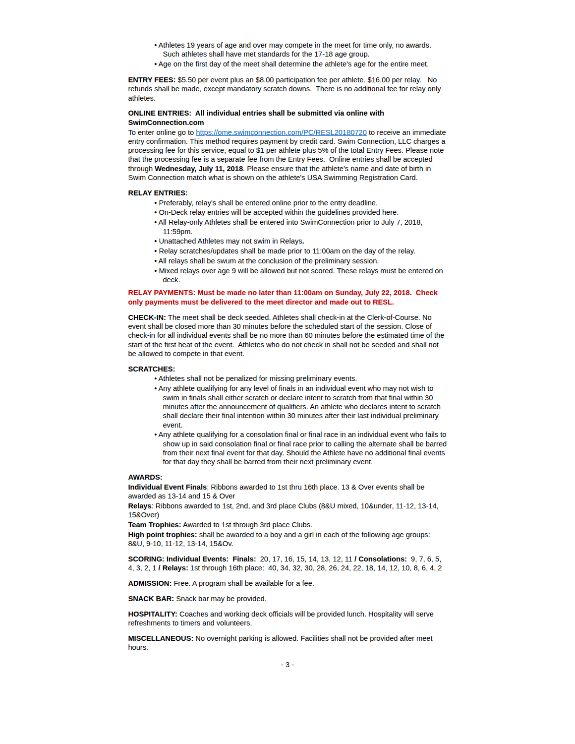• Athletes 19 years of age and over may compete in the meet for time only, no awards. Such athletes shall have met standards for the 17-18 age group.
• Age on the first day of the meet shall determine the athlete's age for the entire meet.
ENTRY FEES: $5.50 per event plus an $8.00 participation fee per athlete. $16.00 per relay. No refunds shall be made, except mandatory scratch downs. There is no additional fee for relay only athletes.
ONLINE ENTRIES: All individual entries shall be submitted via online with SwimConnection.com
To enter online go to https://ome.swimconnection.com/PC/RESL20180720 to receive an immediate entry confirmation. This method requires payment by credit card. Swim Connection, LLC charges a processing fee for this service, equal to $1 per athlete plus 5% of the total Entry Fees. Please note that the processing fee is a separate fee from the Entry Fees. Online entries shall be accepted through Wednesday, July 11, 2018. Please ensure that the athlete's name and date of birth in Swim Connection match what is shown on the athlete's USA Swimming Registration Card.
RELAY ENTRIES:
• Preferably, relay's shall be entered online prior to the entry deadline.
• On-Deck relay entries will be accepted within the guidelines provided here.
• All Relay-only Athletes shall be entered into SwimConnection prior to July 7, 2018, 11:59pm.
• Unattached Athletes may not swim in Relays.
• Relay scratches/updates shall be made prior to 11:00am on the day of the relay.
• All relays shall be swum at the conclusion of the preliminary session.
• Mixed relays over age 9 will be allowed but not scored. These relays must be entered on deck.
RELAY PAYMENTS: Must be made no later than 11:00am on Sunday, July 22, 2018. Check only payments must be delivered to the meet director and made out to RESL.
CHECK-IN: The meet shall be deck seeded. Athletes shall check-in at the Clerk-of-Course. No event shall be closed more than 30 minutes before the scheduled start of the session. Close of check-in for all individual events shall be no more than 60 minutes before the estimated time of the start of the first heat of the event. Athletes who do not check in shall not be seeded and shall not be allowed to compete in that event.
SCRATCHES:
• Athletes shall not be penalized for missing preliminary events.
• Any athlete qualifying for any level of finals in an individual event who may not wish to swim in finals shall either scratch or declare intent to scratch from that final within 30 minutes after the announcement of qualifiers. An athlete who declares intent to scratch shall declare their final intention within 30 minutes after their last individual preliminary event.
• Any athlete qualifying for a consolation final or final race in an individual event who fails to show up in said consolation final or final race prior to calling the alternate shall be barred from their next final event for that day. Should the Athlete have no additional final events for that day they shall be barred from their next preliminary event.
AWARDS:
Individual Event Finals: Ribbons awarded to 1st thru 16th place. 13 & Over events shall be awarded as 13-14 and 15 & Over
Relays: Ribbons awarded to 1st, 2nd, and 3rd place Clubs (8&U mixed, 10&under, 11-12, 13-14, 15&Over)
Team Trophies: Awarded to 1st through 3rd place Clubs.
High point trophies: shall be awarded to a boy and a girl in each of the following age groups: 8&U, 9-10, 11-12, 13-14, 15&Ov.
SCORING: Individual Events: Finals: 20, 17, 16, 15, 14, 13, 12, 11 / Consolations: 9, 7, 6, 5, 4, 3, 2, 1 / Relays: 1st through 16th place: 40, 34, 32, 30, 28, 26, 24, 22, 18, 14, 12, 10, 8, 6, 4, 2
ADMISSION: Free. A program shall be available for a fee.
SNACK BAR: Snack bar may be provided.
HOSPITALITY: Coaches and working deck officials will be provided lunch. Hospitality will serve refreshments to timers and volunteers.
MISCELLANEOUS: No overnight parking is allowed. Facilities shall not be provided after meet hours.
- 3 -